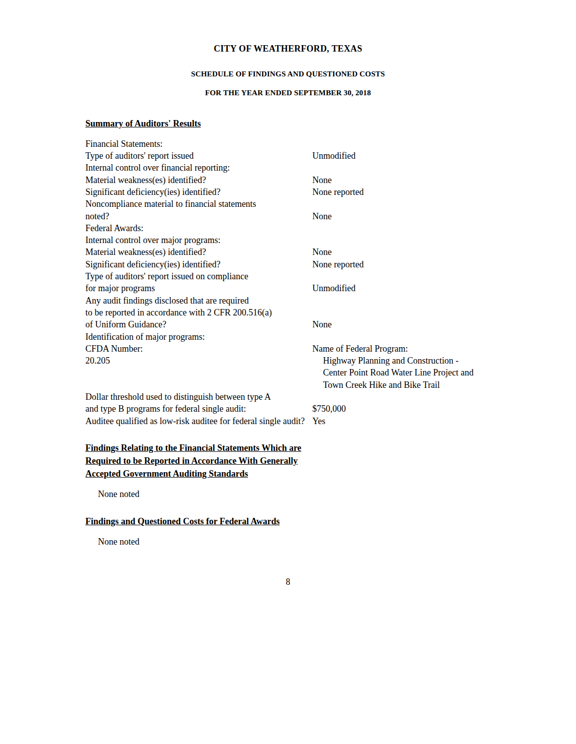CITY OF WEATHERFORD, TEXAS
SCHEDULE OF FINDINGS AND QUESTIONED COSTS
FOR THE YEAR ENDED SEPTEMBER 30, 2018
Summary of Auditors' Results
| Financial Statements: | |
| Type of auditors' report issued | Unmodified |
| Internal control over financial reporting: | |
| Material weakness(es) identified? | None |
| Significant deficiency(ies) identified? | None reported |
| Noncompliance material to financial statements | |
| noted? | None |
| Federal Awards: | |
| Internal control over major programs: | |
| Material weakness(es) identified? | None |
| Significant deficiency(ies) identified? | None reported |
| Type of auditors' report issued on compliance | |
| for major programs | Unmodified |
| Any audit findings disclosed that are required | |
| to be reported in accordance with 2 CFR 200.516(a) | |
| of Uniform Guidance? | None |
| Identification of major programs: | |
| CFDA Number: | Name of Federal Program: |
| 20.205 | Highway Planning and Construction - Center Point Road Water Line Project and Town Creek Hike and Bike Trail |
| Dollar threshold used to distinguish between type A | |
| and type B programs for federal single audit: | $750,000 |
| Auditee qualified as low-risk auditee for federal single audit? | Yes |
Findings Relating to the Financial Statements Which are Required to be Reported in Accordance With Generally Accepted Government Auditing Standards
None noted
Findings and Questioned Costs for Federal Awards
None noted
8